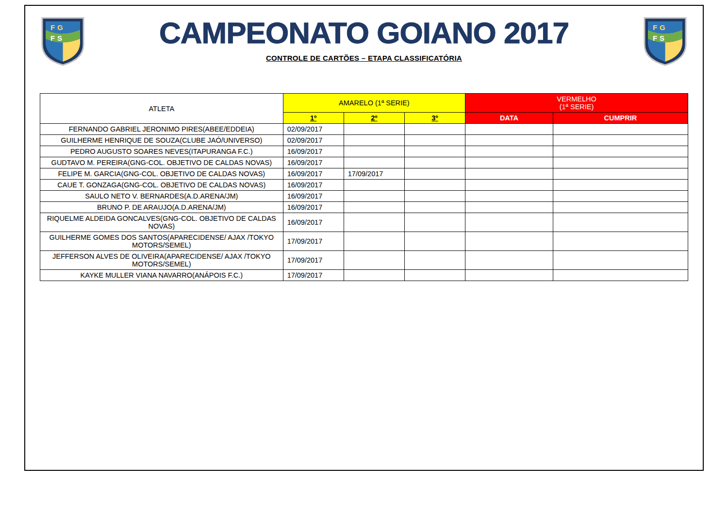F G F S
CAMPEONATO GOIANO 2017
CONTROLE DE CARTÕES – ETAPA CLASSIFICATÓRIA
F G F S
| ATLETA | AMARELO (1ª SERIE) | VERMELHO (1ª SERIE) |
| --- | --- | --- |
| 1º | 2º | 3º | DATA | CUMPRIR |
| FERNANDO GABRIEL JERONIMO PIRES(ABEE/EDDEIA) | 02/09/2017 | | | | |
| GUILHERME HENRIQUE DE SOUZA(CLUBE JAÓ/UNIVERSO) | 02/09/2017 | | | | |
| PEDRO AUGUSTO SOARES NEVES(ITAPURANGA F.C.) | 16/09/2017 | | | | |
| GUDTAVO M. PEREIRA(GNG-COL. OBJETIVO DE CALDAS NOVAS) | 16/09/2017 | | | | |
| FELIPE M. GARCIA(GNG-COL. OBJETIVO DE CALDAS NOVAS) | 16/09/2017 | 17/09/2017 | | | |
| CAUE T. GONZAGA(GNG-COL. OBJETIVO DE CALDAS NOVAS) | 16/09/2017 | | | | |
| SAULO NETO V. BERNARDES(A.D.ARENA/JM) | 16/09/2017 | | | | |
| BRUNO P. DE ARAUJO(A.D.ARENA/JM) | 16/09/2017 | | | | |
| RIQUELME ALDEIDA GONCALVES(GNG-COL. OBJETIVO DE CALDAS NOVAS) | 16/09/2017 | | | | |
| GUILHERME GOMES DOS SANTOS(APARECIDENSE/ AJAX /TOKYO MOTORS/SEMEL) | 17/09/2017 | | | | |
| JEFFERSON ALVES DE OLIVEIRA(APARECIDENSE/ AJAX /TOKYO MOTORS/SEMEL) | 17/09/2017 | | | | |
| KAYKE MULLER VIANA NAVARRO(ANÁPOIS F.C.) | 17/09/2017 | | | | |